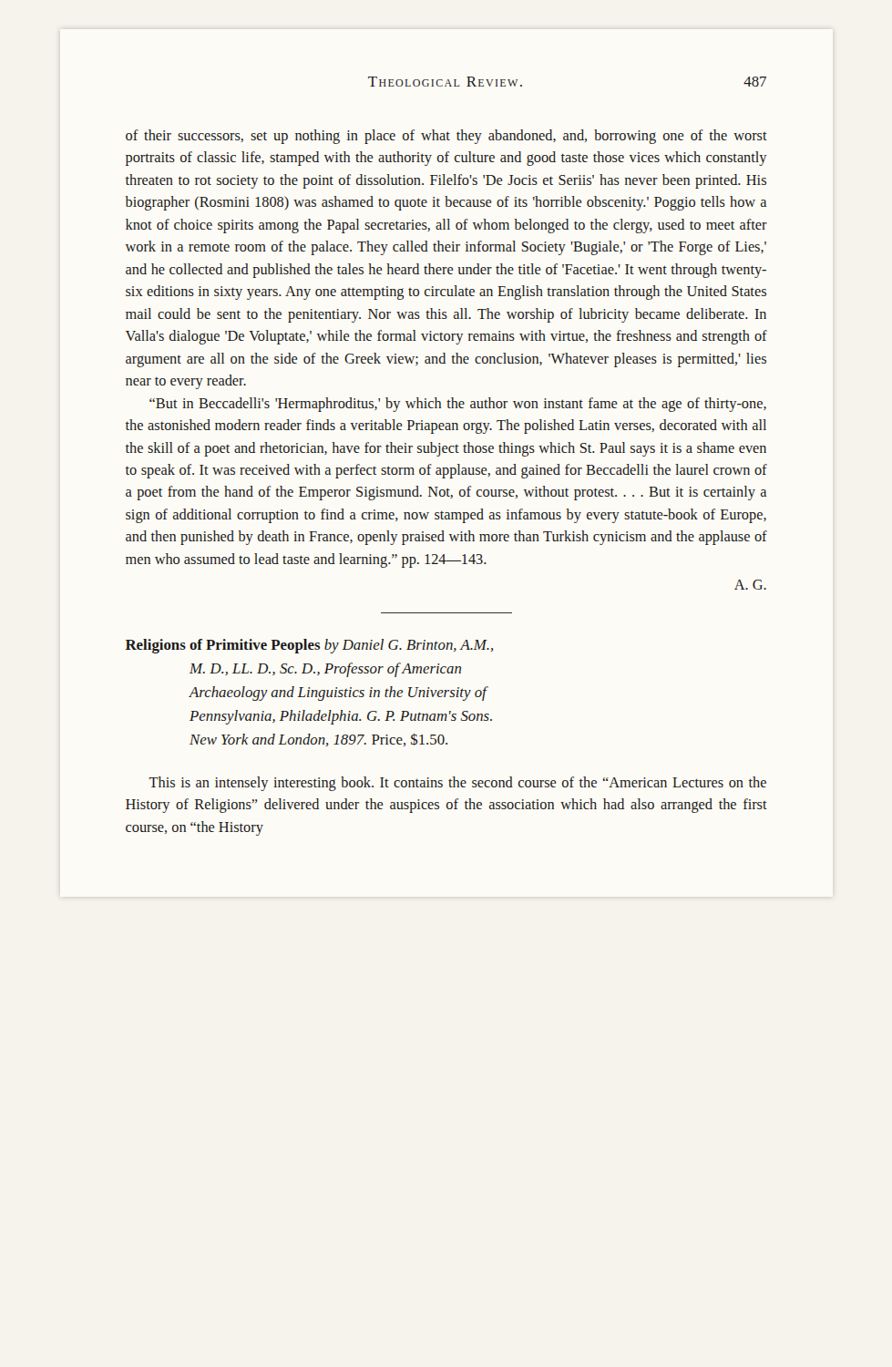Theological Review.487
of their successors, set up nothing in place of what they abandoned, and, borrowing one of the worst portraits of classic life, stamped with the authority of culture and good taste those vices which constantly threaten to rot society to the point of dissolution. Filelfo's 'De Jocis et Seriis' has never been printed. His biographer (Rosmini 1808) was ashamed to quote it because of its 'horrible obscenity.' Poggio tells how a knot of choice spirits among the Papal secretaries, all of whom belonged to the clergy, used to meet after work in a remote room of the palace. They called their informal Society 'Bugiale,' or 'The Forge of Lies,' and he collected and published the tales he heard there under the title of 'Facetiae.' It went through twenty-six editions in sixty years. Any one attempting to circulate an English translation through the United States mail could be sent to the penitentiary. Nor was this all. The worship of lubricity became deliberate. In Valla's dialogue 'De Voluptate,' while the formal victory remains with virtue, the freshness and strength of argument are all on the side of the Greek view; and the conclusion, 'Whatever pleases is permitted,' lies near to every reader.
“But in Beccadelli's 'Hermaphroditus,' by which the author won instant fame at the age of thirty-one, the astonished modern reader finds a veritable Priapean orgy. The polished Latin verses, decorated with all the skill of a poet and rhetorician, have for their subject those things which St. Paul says it is a shame even to speak of. It was received with a perfect storm of applause, and gained for Beccadelli the laurel crown of a poet from the hand of the Emperor Sigismund. Not, of course, without protest. . . . But it is certainly a sign of additional corruption to find a crime, now stamped as infamous by every statute-book of Europe, and then punished by death in France, openly praised with more than Turkish cynicism and the applause of men who assumed to lead taste and learning.” pp. 124—143.
A. G.
Religions of Primitive Peoples by Daniel G. Brinton, A.M., M. D., LL. D., Sc. D., Professor of American Archaeology and Linguistics in the University of Pennsylvania, Philadelphia. G. P. Putnam's Sons. New York and London, 1897. Price, $1.50.
This is an intensely interesting book. It contains the second course of the “American Lectures on the History of Religions” delivered under the auspices of the association which had also arranged the first course, on “the History